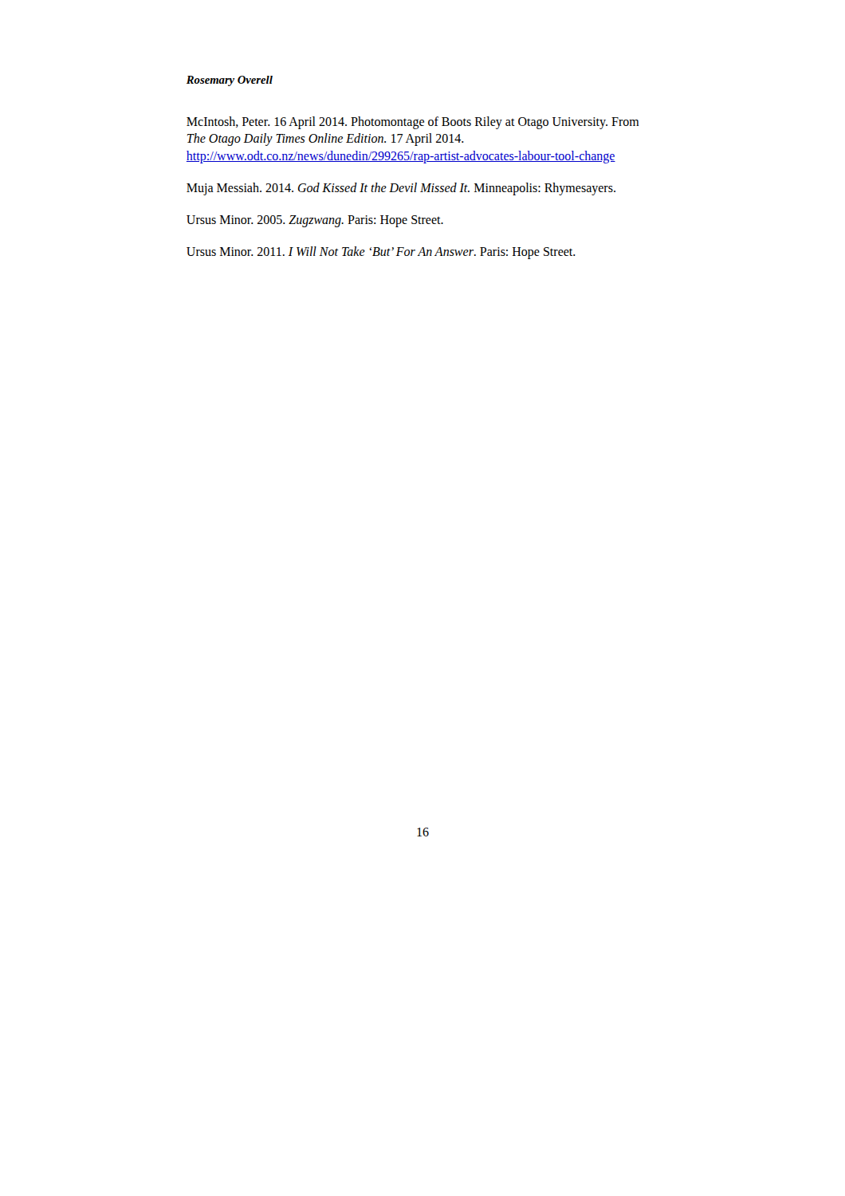Rosemary Overell
McIntosh, Peter. 16 April 2014. Photomontage of Boots Riley at Otago University. From The Otago Daily Times Online Edition. 17 April 2014.
http://www.odt.co.nz/news/dunedin/299265/rap-artist-advocates-labour-tool-change
Muja Messiah. 2014. God Kissed It the Devil Missed It. Minneapolis: Rhymesayers.
Ursus Minor. 2005. Zugzwang. Paris: Hope Street.
Ursus Minor. 2011. I Will Not Take ‘But’ For An Answer. Paris: Hope Street.
16